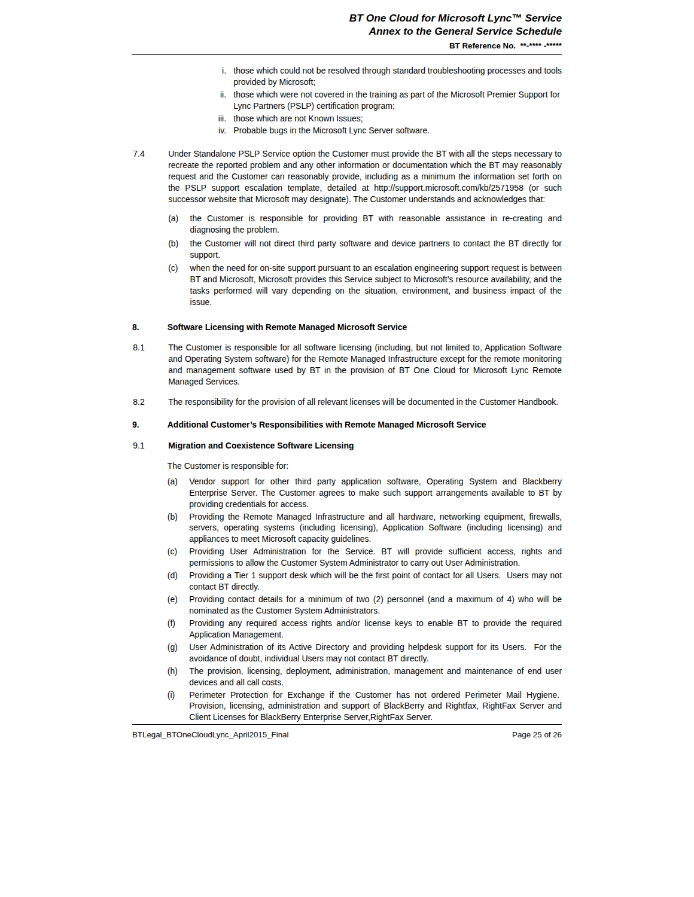BT One Cloud for Microsoft Lync™ Service
Annex to the General Service Schedule
BT Reference No. **-**** -*****
those which could not be resolved through standard troubleshooting processes and tools provided by Microsoft;
those which were not covered in the training as part of the Microsoft Premier Support for Lync Partners (PSLP) certification program;
those which are not Known Issues;
Probable bugs in the Microsoft Lync Server software.
7.4
Under Standalone PSLP Service option the Customer must provide the BT with all the steps necessary to recreate the reported problem and any other information or documentation which the BT may reasonably request and the Customer can reasonably provide, including as a minimum the information set forth on the PSLP support escalation template, detailed at http://support.microsoft.com/kb/2571958 (or such successor website that Microsoft may designate). The Customer understands and acknowledges that:
(a) the Customer is responsible for providing BT with reasonable assistance in re-creating and diagnosing the problem.
(b) the Customer will not direct third party software and device partners to contact the BT directly for support.
(c) when the need for on-site support pursuant to an escalation engineering support request is between BT and Microsoft, Microsoft provides this Service subject to Microsoft’s resource availability, and the tasks performed will vary depending on the situation, environment, and business impact of the issue.
8. Software Licensing with Remote Managed Microsoft Service
8.1
The Customer is responsible for all software licensing (including, but not limited to, Application Software and Operating System software) for the Remote Managed Infrastructure except for the remote monitoring and management software used by BT in the provision of BT One Cloud for Microsoft Lync Remote Managed Services.
8.2
The responsibility for the provision of all relevant licenses will be documented in the Customer Handbook.
9. Additional Customer’s Responsibilities with Remote Managed Microsoft Service
9.1
Migration and Coexistence Software Licensing
The Customer is responsible for:
(a) Vendor support for other third party application software, Operating System and Blackberry Enterprise Server. The Customer agrees to make such support arrangements available to BT by providing credentials for access.
(b) Providing the Remote Managed Infrastructure and all hardware, networking equipment, firewalls, servers, operating systems (including licensing), Application Software (including licensing) and appliances to meet Microsoft capacity guidelines.
(c) Providing User Administration for the Service. BT will provide sufficient access, rights and permissions to allow the Customer System Administrator to carry out User Administration.
(d) Providing a Tier 1 support desk which will be the first point of contact for all Users. Users may not contact BT directly.
(e) Providing contact details for a minimum of two (2) personnel (and a maximum of 4) who will be nominated as the Customer System Administrators.
(f) Providing any required access rights and/or license keys to enable BT to provide the required Application Management.
(g) User Administration of its Active Directory and providing helpdesk support for its Users. For the avoidance of doubt, individual Users may not contact BT directly.
(h) The provision, licensing, deployment, administration, management and maintenance of end user devices and all call costs.
(i) Perimeter Protection for Exchange if the Customer has not ordered Perimeter Mail Hygiene. Provision, licensing, administration and support of BlackBerry and Rightfax, RightFax Server and Client Licenses for BlackBerry Enterprise Server,RightFax Server.
BTLegal_BTOneCloudLync_April2015_Final Page 25 of 26